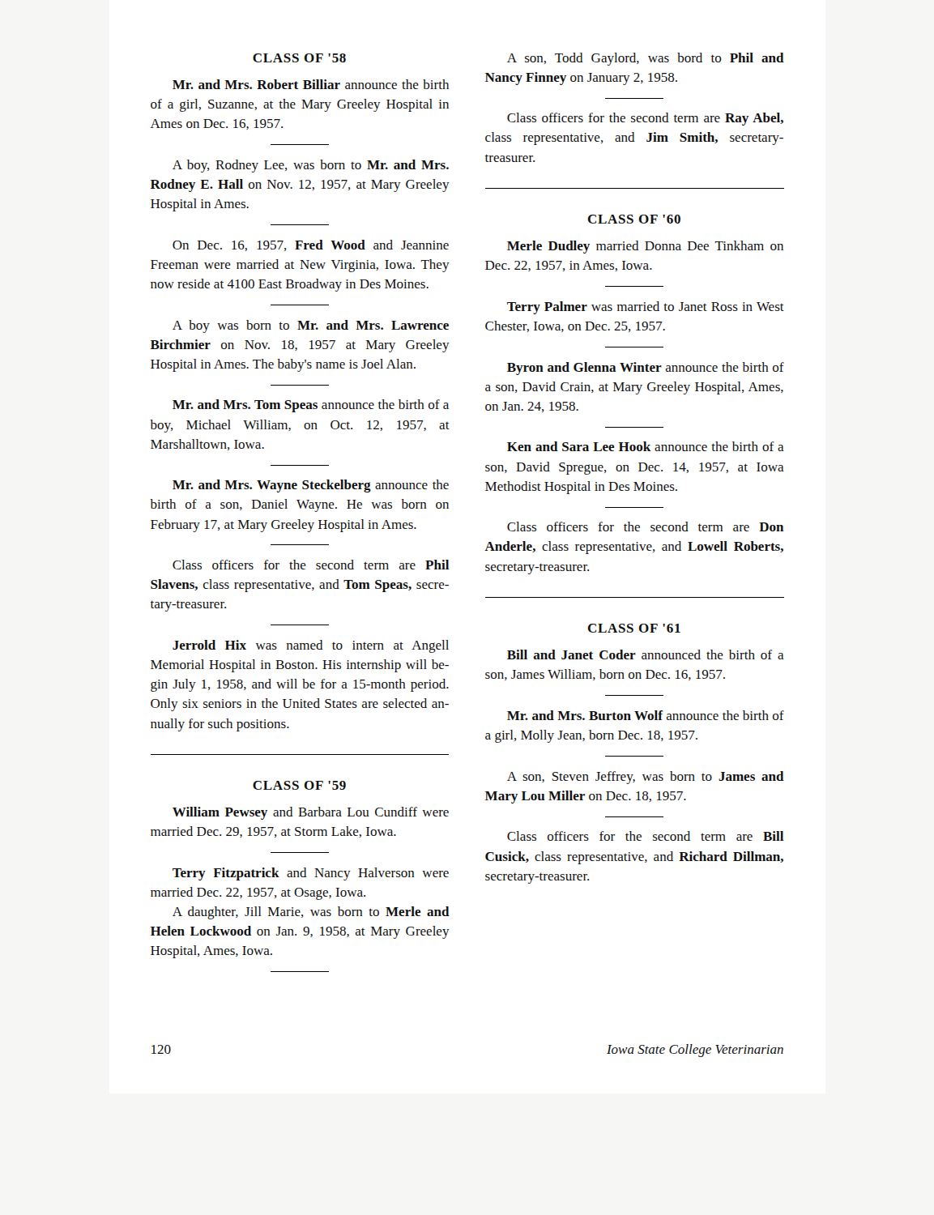CLASS OF '58
Mr. and Mrs. Robert Billiar announce the birth of a girl, Suzanne, at the Mary Greeley Hospital in Ames on Dec. 16, 1957.
A boy, Rodney Lee, was born to Mr. and Mrs. Rodney E. Hall on Nov. 12, 1957, at Mary Greeley Hospital in Ames.
On Dec. 16, 1957, Fred Wood and Jeannine Freeman were married at New Virginia, Iowa. They now reside at 4100 East Broadway in Des Moines.
A boy was born to Mr. and Mrs. Lawrence Birchmier on Nov. 18, 1957 at Mary Greeley Hospital in Ames. The baby's name is Joel Alan.
Mr. and Mrs. Tom Speas announce the birth of a boy, Michael William, on Oct. 12, 1957, at Marshalltown, Iowa.
Mr. and Mrs. Wayne Steckelberg announce the birth of a son, Daniel Wayne. He was born on February 17, at Mary Greeley Hospital in Ames.
Class officers for the second term are Phil Slavens, class representative, and Tom Speas, secretary-treasurer.
Jerrold Hix was named to intern at Angell Memorial Hospital in Boston. His internship will begin July 1, 1958, and will be for a 15-month period. Only six seniors in the United States are selected annually for such positions.
CLASS OF '59
William Pewsey and Barbara Lou Cundiff were married Dec. 29, 1957, at Storm Lake, Iowa.
Terry Fitzpatrick and Nancy Halverson were married Dec. 22, 1957, at Osage, Iowa.
A daughter, Jill Marie, was born to Merle and Helen Lockwood on Jan. 9, 1958, at Mary Greeley Hospital, Ames, Iowa.
A son, Todd Gaylord, was bord to Phil and Nancy Finney on January 2, 1958.
Class officers for the second term are Ray Abel, class representative, and Jim Smith, secretary-treasurer.
CLASS OF '60
Merle Dudley married Donna Dee Tinkham on Dec. 22, 1957, in Ames, Iowa.
Terry Palmer was married to Janet Ross in West Chester, Iowa, on Dec. 25, 1957.
Byron and Glenna Winter announce the birth of a son, David Crain, at Mary Greeley Hospital, Ames, on Jan. 24, 1958.
Ken and Sara Lee Hook announce the birth of a son, David Spregue, on Dec. 14, 1957, at Iowa Methodist Hospital in Des Moines.
Class officers for the second term are Don Anderle, class representative, and Lowell Roberts, secretary-treasurer.
CLASS OF '61
Bill and Janet Coder announced the birth of a son, James William, born on Dec. 16, 1957.
Mr. and Mrs. Burton Wolf announce the birth of a girl, Molly Jean, born Dec. 18, 1957.
A son, Steven Jeffrey, was born to James and Mary Lou Miller on Dec. 18, 1957.
Class officers for the second term are Bill Cusick, class representative, and Richard Dillman, secretary-treasurer.
120 Iowa State College Veterinarian